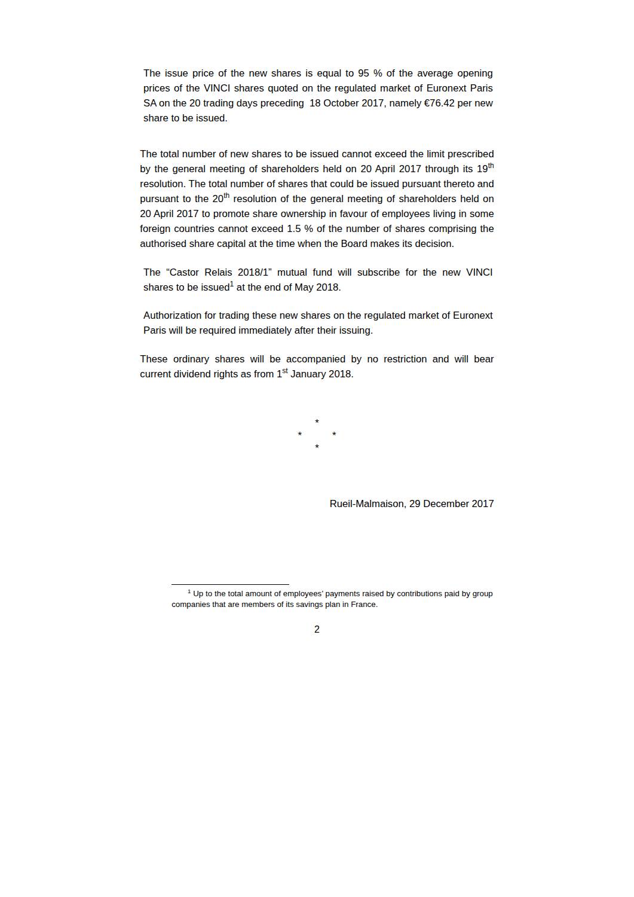The issue price of the new shares is equal to 95 % of the average opening prices of the VINCI shares quoted on the regulated market of Euronext Paris SA on the 20 trading days preceding 18 October 2017, namely €76.42 per new share to be issued.
The total number of new shares to be issued cannot exceed the limit prescribed by the general meeting of shareholders held on 20 April 2017 through its 19th resolution. The total number of shares that could be issued pursuant thereto and pursuant to the 20th resolution of the general meeting of shareholders held on 20 April 2017 to promote share ownership in favour of employees living in some foreign countries cannot exceed 1.5 % of the number of shares comprising the authorised share capital at the time when the Board makes its decision.
The “Castor Relais 2018/1” mutual fund will subscribe for the new VINCI shares to be issued1 at the end of May 2018.
Authorization for trading these new shares on the regulated market of Euronext Paris will be required immediately after their issuing.
These ordinary shares will be accompanied by no restriction and will bear current dividend rights as from 1st January 2018.
*
* *
*
Rueil-Malmaison, 29 December 2017
1 Up to the total amount of employees’ payments raised by contributions paid by group companies that are members of its savings plan in France.
2